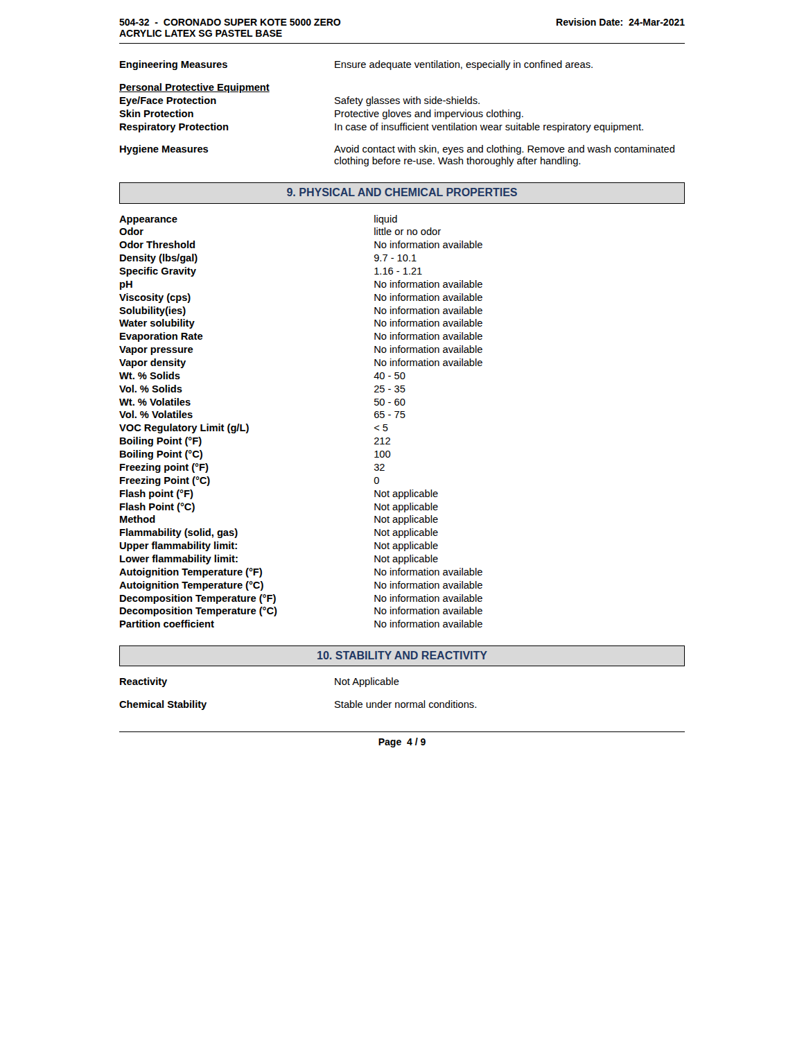504-32 - CORONADO SUPER KOTE 5000 ZERO
ACRYLIC LATEX SG PASTEL BASE
Revision Date: 24-Mar-2021
| Engineering Measures | Ensure adequate ventilation, especially in confined areas. |
| Personal Protective Equipment |
| Eye/Face Protection | Safety glasses with side-shields. |
| Skin Protection | Protective gloves and impervious clothing. |
| Respiratory Protection | In case of insufficient ventilation wear suitable respiratory equipment. |
| Hygiene Measures | Avoid contact with skin, eyes and clothing. Remove and wash contaminated clothing before re-use. Wash thoroughly after handling. |
9. PHYSICAL AND CHEMICAL PROPERTIES
| Appearance | liquid |
| Odor | little or no odor |
| Odor Threshold | No information available |
| Density (lbs/gal) | 9.7 - 10.1 |
| Specific Gravity | 1.16 - 1.21 |
| pH | No information available |
| Viscosity (cps) | No information available |
| Solubility(ies) | No information available |
| Water solubility | No information available |
| Evaporation Rate | No information available |
| Vapor pressure | No information available |
| Vapor density | No information available |
| Wt. % Solids | 40 - 50 |
| Vol. % Solids | 25 - 35 |
| Wt. % Volatiles | 50 - 60 |
| Vol. % Volatiles | 65 - 75 |
| VOC Regulatory Limit (g/L) | < 5 |
| Boiling Point (°F) | 212 |
| Boiling Point (°C) | 100 |
| Freezing point (°F) | 32 |
| Freezing Point (°C) | 0 |
| Flash point (°F) | Not applicable |
| Flash Point (°C) | Not applicable |
| Method | Not applicable |
| Flammability (solid, gas) | Not applicable |
| Upper flammability limit: | Not applicable |
| Lower flammability limit: | Not applicable |
| Autoignition Temperature (°F) | No information available |
| Autoignition Temperature (°C) | No information available |
| Decomposition Temperature (°F) | No information available |
| Decomposition Temperature (°C) | No information available |
| Partition coefficient | No information available |
10. STABILITY AND REACTIVITY
| Reactivity | Not Applicable |
| Chemical Stability | Stable under normal conditions. |
Page 4 / 9